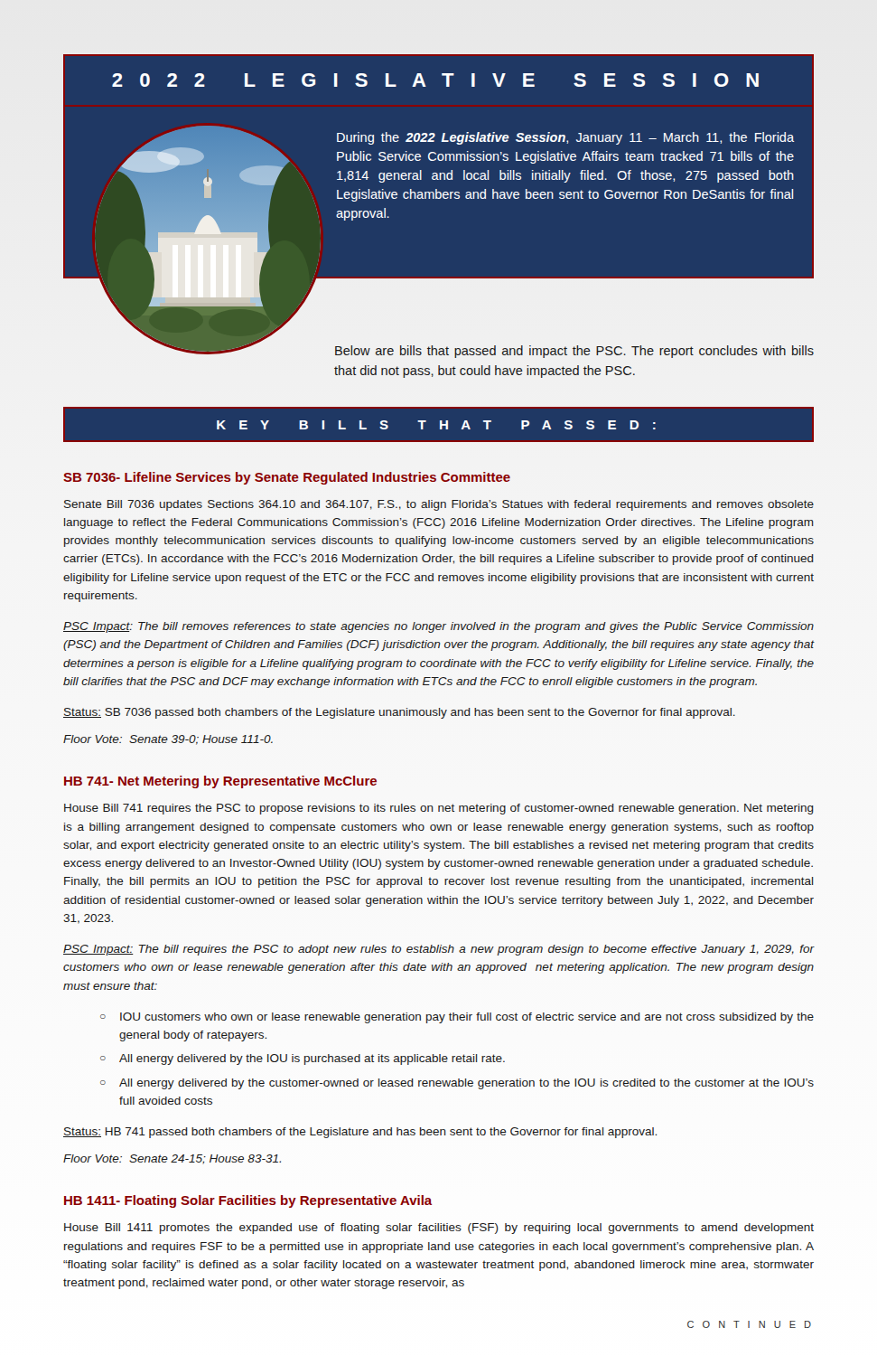2 0 2 2 L E G I S L A T I V E S E S S I O N
During the 2022 Legislative Session, January 11 – March 11, the Florida Public Service Commission’s Legislative Affairs team tracked 71 bills of the 1,814 general and local bills initially filed. Of those, 275 passed both Legislative chambers and have been sent to Governor Ron DeSantis for final approval.
Below are bills that passed and impact the PSC. The report concludes with bills that did not pass, but could have impacted the PSC.
K E Y B I L L S T H A T P A S S E D :
SB 7036- Lifeline Services by Senate Regulated Industries Committee
Senate Bill 7036 updates Sections 364.10 and 364.107, F.S., to align Florida’s Statues with federal requirements and removes obsolete language to reflect the Federal Communications Commission’s (FCC) 2016 Lifeline Modernization Order directives. The Lifeline program provides monthly telecommunication services discounts to qualifying low-income customers served by an eligible telecommunications carrier (ETCs). In accordance with the FCC’s 2016 Modernization Order, the bill requires a Lifeline subscriber to provide proof of continued eligibility for Lifeline service upon request of the ETC or the FCC and removes income eligibility provisions that are inconsistent with current requirements.
PSC Impact: The bill removes references to state agencies no longer involved in the program and gives the Public Service Commission (PSC) and the Department of Children and Families (DCF) jurisdiction over the program. Additionally, the bill requires any state agency that determines a person is eligible for a Lifeline qualifying program to coordinate with the FCC to verify eligibility for Lifeline service. Finally, the bill clarifies that the PSC and DCF may exchange information with ETCs and the FCC to enroll eligible customers in the program.
Status: SB 7036 passed both chambers of the Legislature unanimously and has been sent to the Governor for final approval.
Floor Vote: Senate 39-0; House 111-0.
HB 741- Net Metering by Representative McClure
House Bill 741 requires the PSC to propose revisions to its rules on net metering of customer-owned renewable generation. Net metering is a billing arrangement designed to compensate customers who own or lease renewable energy generation systems, such as rooftop solar, and export electricity generated onsite to an electric utility’s system. The bill establishes a revised net metering program that credits excess energy delivered to an Investor-Owned Utility (IOU) system by customer-owned renewable generation under a graduated schedule. Finally, the bill permits an IOU to petition the PSC for approval to recover lost revenue resulting from the unanticipated, incremental addition of residential customer-owned or leased solar generation within the IOU’s service territory between July 1, 2022, and December 31, 2023.
PSC Impact: The bill requires the PSC to adopt new rules to establish a new program design to become effective January 1, 2029, for customers who own or lease renewable generation after this date with an approved net metering application. The new program design must ensure that:
IOU customers who own or lease renewable generation pay their full cost of electric service and are not cross subsidized by the general body of ratepayers.
All energy delivered by the IOU is purchased at its applicable retail rate.
All energy delivered by the customer-owned or leased renewable generation to the IOU is credited to the customer at the IOU’s full avoided costs
Status: HB 741 passed both chambers of the Legislature and has been sent to the Governor for final approval.
Floor Vote: Senate 24-15; House 83-31.
HB 1411- Floating Solar Facilities by Representative Avila
House Bill 1411 promotes the expanded use of floating solar facilities (FSF) by requiring local governments to amend development regulations and requires FSF to be a permitted use in appropriate land use categories in each local government’s comprehensive plan. A “floating solar facility” is defined as a solar facility located on a wastewater treatment pond, abandoned limerock mine area, stormwater treatment pond, reclaimed water pond, or other water storage reservoir, as
C O N T I N U E D